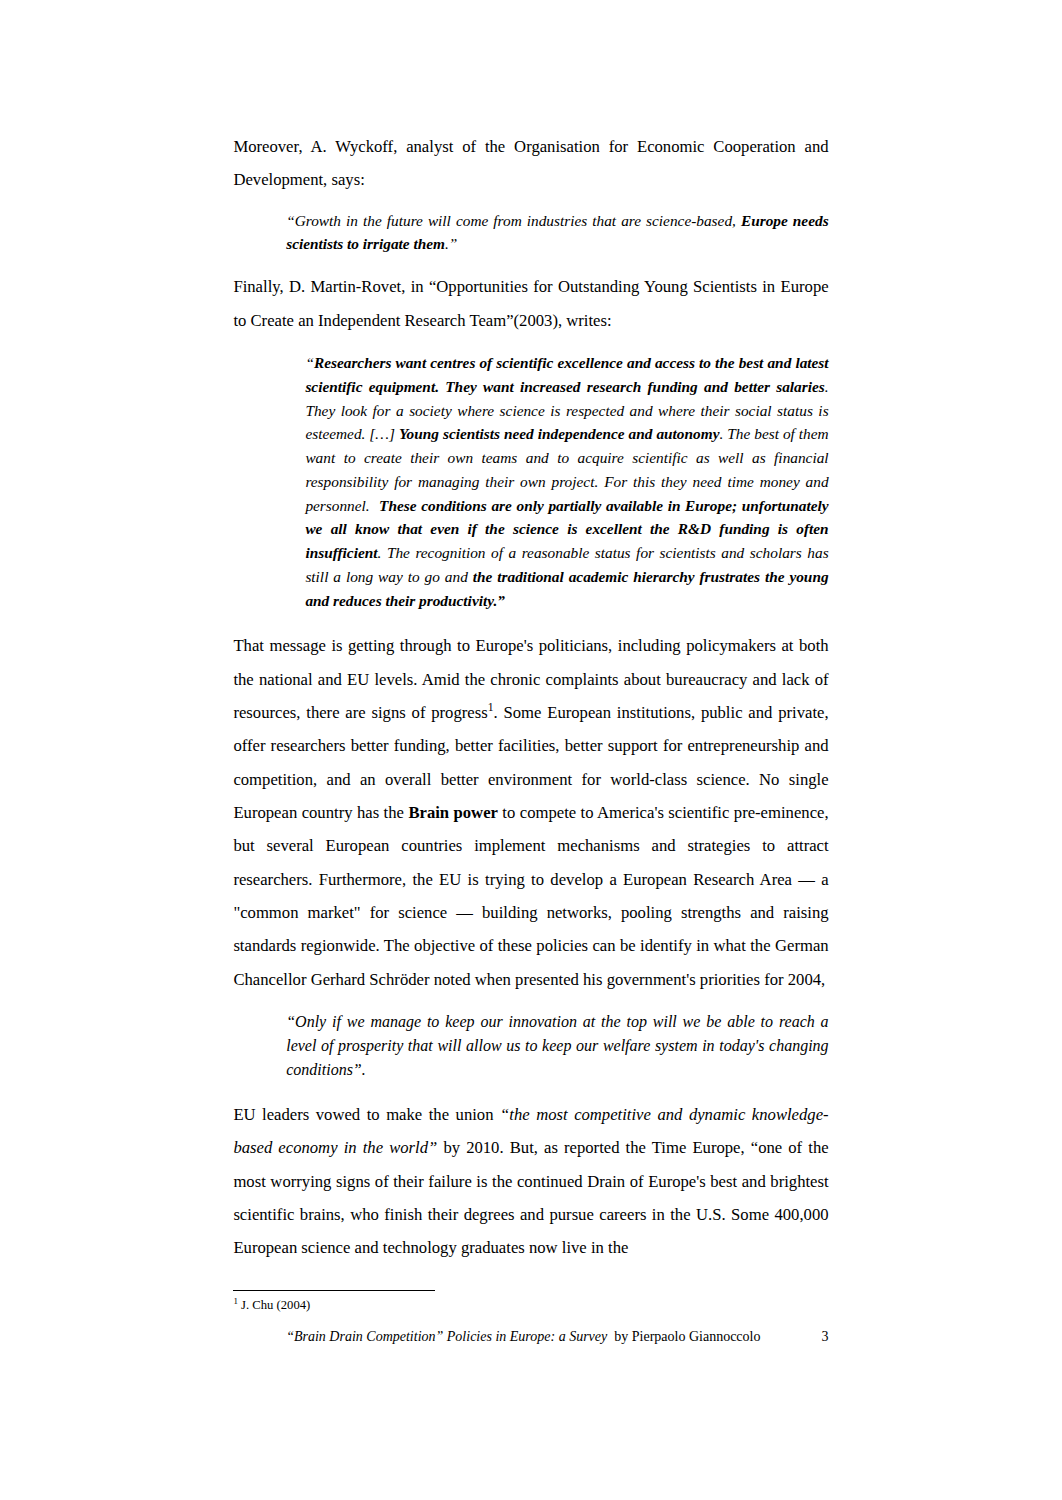Moreover, A. Wyckoff, analyst of the Organisation for Economic Cooperation and Development, says:
“Growth in the future will come from industries that are science-based, Europe needs scientists to irrigate them.”
Finally, D. Martin-Rovet, in “Opportunities for Outstanding Young Scientists in Europe to Create an Independent Research Team”(2003), writes:
“Researchers want centres of scientific excellence and access to the best and latest scientific equipment. They want increased research funding and better salaries. They look for a society where science is respected and where their social status is esteemed. […] Young scientists need independence and autonomy. The best of them want to create their own teams and to acquire scientific as well as financial responsibility for managing their own project. For this they need time money and personnel. These conditions are only partially available in Europe; unfortunately we all know that even if the science is excellent the R&D funding is often insufficient. The recognition of a reasonable status for scientists and scholars has still a long way to go and the traditional academic hierarchy frustrates the young and reduces their productivity.”
That message is getting through to Europe's politicians, including policymakers at both the national and EU levels. Amid the chronic complaints about bureaucracy and lack of resources, there are signs of progress1. Some European institutions, public and private, offer researchers better funding, better facilities, better support for entrepreneurship and competition, and an overall better environment for world-class science. No single European country has the Brain power to compete to America's scientific pre-eminence, but several European countries implement mechanisms and strategies to attract researchers. Furthermore, the EU is trying to develop a European Research Area — a "common market" for science — building networks, pooling strengths and raising standards regionwide. The objective of these policies can be identify in what the German Chancellor Gerhard Schröder noted when presented his government's priorities for 2004,
“Only if we manage to keep our innovation at the top will we be able to reach a level of prosperity that will allow us to keep our welfare system in today's changing conditions”.
EU leaders vowed to make the union “the most competitive and dynamic knowledge-based economy in the world” by 2010. But, as reported the Time Europe, “one of the most worrying signs of their failure is the continued Drain of Europe's best and brightest scientific brains, who finish their degrees and pursue careers in the U.S. Some 400,000 European science and technology graduates now live in the
1 J. Chu (2004)
“Brain Drain Competition” Policies in Europe: a Survey by Pierpaolo Giannoccolo 3